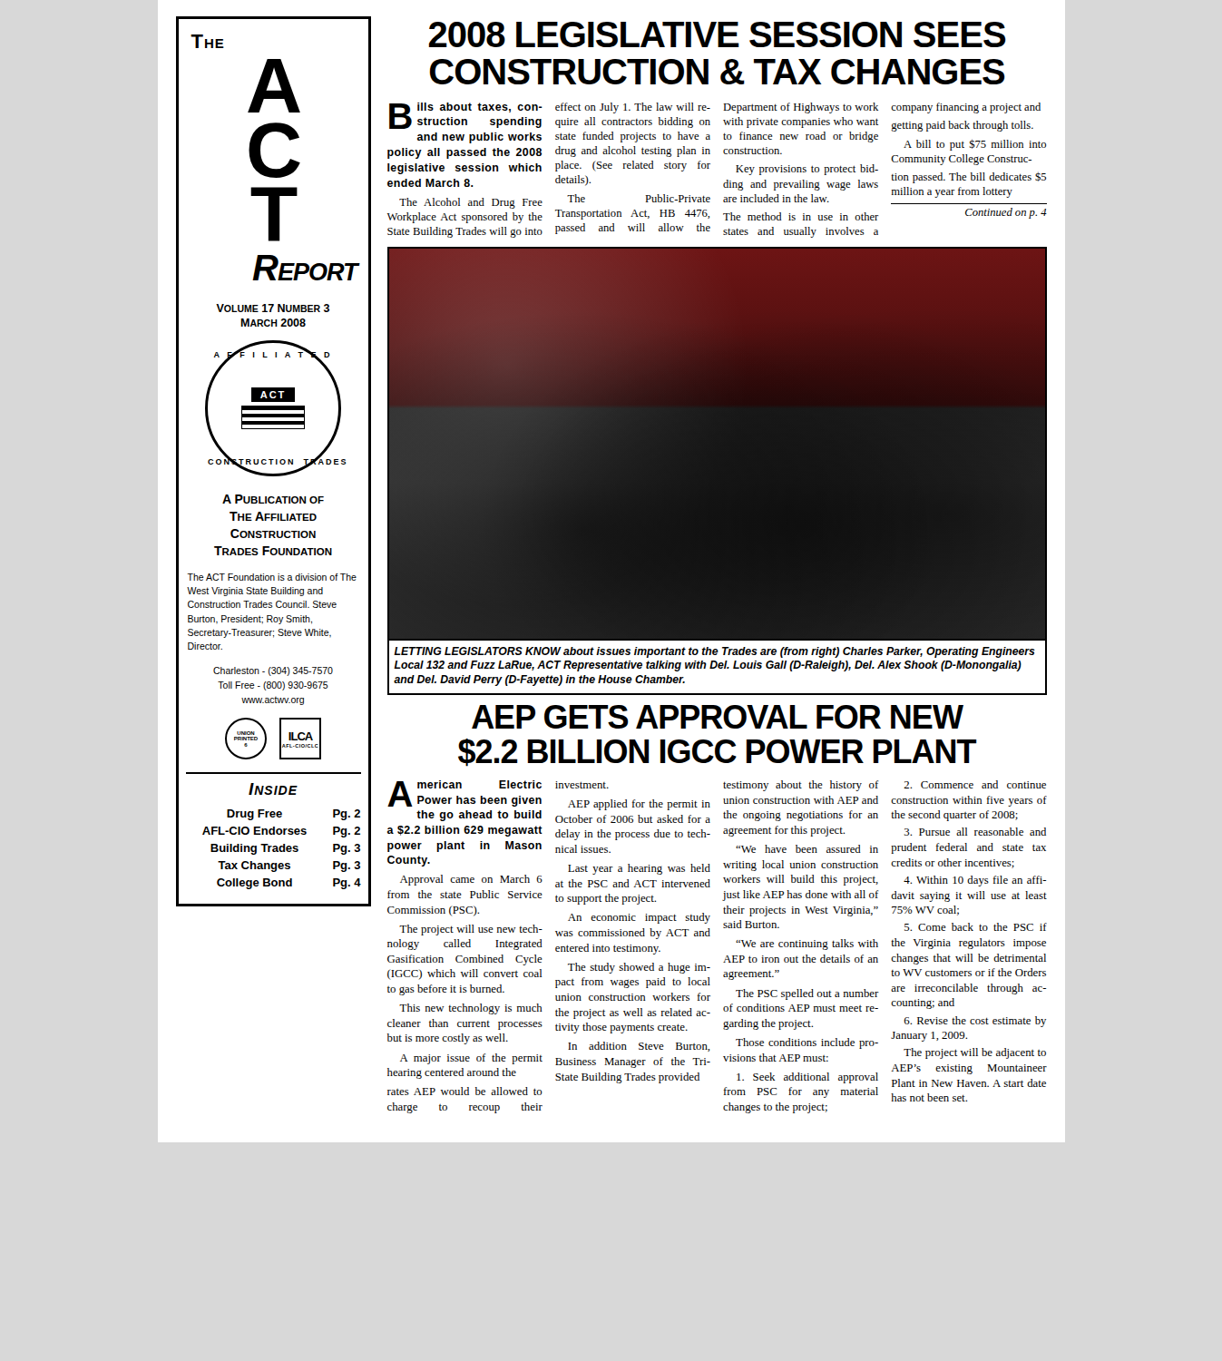THE
A
C
T
REPORT
VOLUME 17 NUMBER 3
MARCH 2008
A F F I L I A T E D ACT CONSTRUCTION TRADES
A PUBLICATION OF
THE AFFILIATED
CONSTRUCTION
TRADES FOUNDATION
The ACT Foundation is a division of The West Virginia State Building and Construction Trades Council. Steve Burton, President; Roy Smith, Secretary-Treasurer; Steve White, Director.
Charleston - (304) 345-7570
Toll Free - (800) 930-9675
www.actwv.org
UNION
PRINTED
6
ILCA AFL-CIO/CLC
INSIDE
| Drug Free | Pg. 2 |
| AFL-CIO Endorses | Pg. 2 |
| Building Trades | Pg. 3 |
| Tax Changes | Pg. 3 |
| College Bond | Pg. 4 |
2008 LEGISLATIVE SESSION SEES CONSTRUCTION & TAX CHANGES
Bills about taxes, construction spending and new public works policy all passed the 2008 legislative session which ended March 8.
The Alcohol and Drug Free Workplace Act sponsored by the State Building Trades will go into effect on July 1. The law will require all contractors bidding on state funded projects to have a drug and alcohol testing plan in place. (See related story for details).
The Public-Private Transportation Act, HB 4476, passed and will allow the Department of Highways to work with private companies who want to finance new road or bridge construction.
Key provisions to protect bidding and prevailing wage laws are included in the law.
The method is in use in other states and usually involves a company financing a project and
getting paid back through tolls.
A bill to put $75 million into Community College Construc-
tion passed. The bill dedicates $5 million a year from lottery
Continued on p. 4
LETTING LEGISLATORS KNOW about issues important to the Trades are (from right) Charles Parker, Operating Engineers Local 132 and Fuzz LaRue, ACT Representative talking with Del. Louis Gall (D-Raleigh), Del. Alex Shook (D-Monongalia) and Del. David Perry (D-Fayette) in the House Chamber.
AEP GETS APPROVAL FOR NEW
$2.2 BILLION IGCC POWER PLANT
American Electric Power has been given the go ahead to build a $2.2 billion 629 megawatt power plant in Mason County.
Approval came on March 6 from the state Public Service Commission (PSC).
The project will use new technology called Integrated Gasification Combined Cycle (IGCC) which will convert coal to gas before it is burned.
This new technology is much cleaner than current processes but is more costly as well.
A major issue of the permit hearing centered around the
rates AEP would be allowed to charge to recoup their investment.
AEP applied for the permit in October of 2006 but asked for a delay in the process due to technical issues.
Last year a hearing was held at the PSC and ACT intervened to support the project.
An economic impact study was commissioned by ACT and entered into testimony.
The study showed a huge impact from wages paid to local union construction workers for the project as well as related activity those payments create.
In addition Steve Burton, Business Manager of the Tri-State Building Trades provided
testimony about the history of union construction with AEP and the ongoing negotiations for an agreement for this project.
“We have been assured in writing local union construction workers will build this project, just like AEP has done with all of their projects in West Virginia,” said Burton.
“We are continuing talks with AEP to iron out the details of an agreement.”
The PSC spelled out a number of conditions AEP must meet regarding the project.
Those conditions include provisions that AEP must:
1. Seek additional approval from PSC for any material changes to the project;
2. Commence and continue construction within five years of the second quarter of 2008;
3. Pursue all reasonable and prudent federal and state tax credits or other incentives;
4. Within 10 days file an affidavit saying it will use at least 75% WV coal;
5. Come back to the PSC if the Virginia regulators impose changes that will be detrimental to WV customers or if the Orders are irreconcilable through accounting; and
6. Revise the cost estimate by January 1, 2009.
The project will be adjacent to AEP’s existing Mountaineer Plant in New Haven. A start date has not been set.